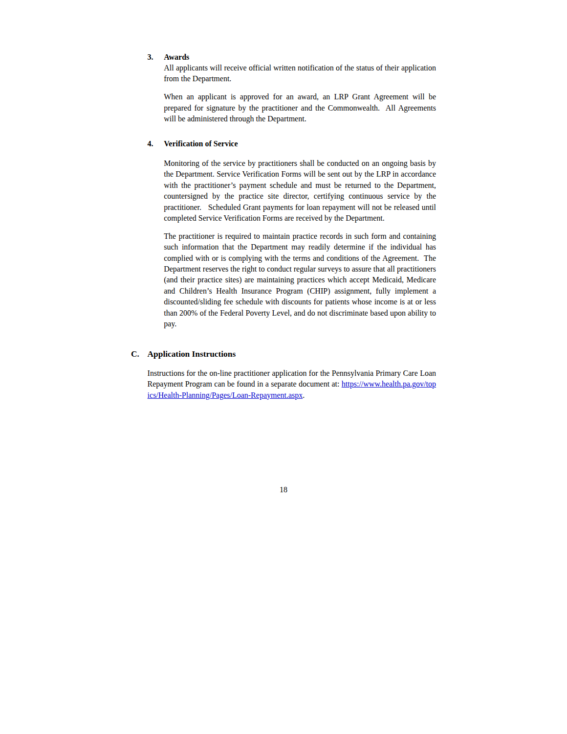3.
Awards
All applicants will receive official written notification of the status of their application from the Department.
When an applicant is approved for an award, an LRP Grant Agreement will be prepared for signature by the practitioner and the Commonwealth. All Agreements will be administered through the Department.
4.
Verification of Service
Monitoring of the service by practitioners shall be conducted on an ongoing basis by the Department. Service Verification Forms will be sent out by the LRP in accordance with the practitioner’s payment schedule and must be returned to the Department, countersigned by the practice site director, certifying continuous service by the practitioner. Scheduled Grant payments for loan repayment will not be released until completed Service Verification Forms are received by the Department.
The practitioner is required to maintain practice records in such form and containing such information that the Department may readily determine if the individual has complied with or is complying with the terms and conditions of the Agreement. The Department reserves the right to conduct regular surveys to assure that all practitioners (and their practice sites) are maintaining practices which accept Medicaid, Medicare and Children’s Health Insurance Program (CHIP) assignment, fully implement a discounted/sliding fee schedule with discounts for patients whose income is at or less than 200% of the Federal Poverty Level, and do not discriminate based upon ability to pay.
C. Application Instructions
Instructions for the on-line practitioner application for the Pennsylvania Primary Care Loan Repayment Program can be found in a separate document at: https://www.health.pa.gov/topics/Health-Planning/Pages/Loan-Repayment.aspx.
18